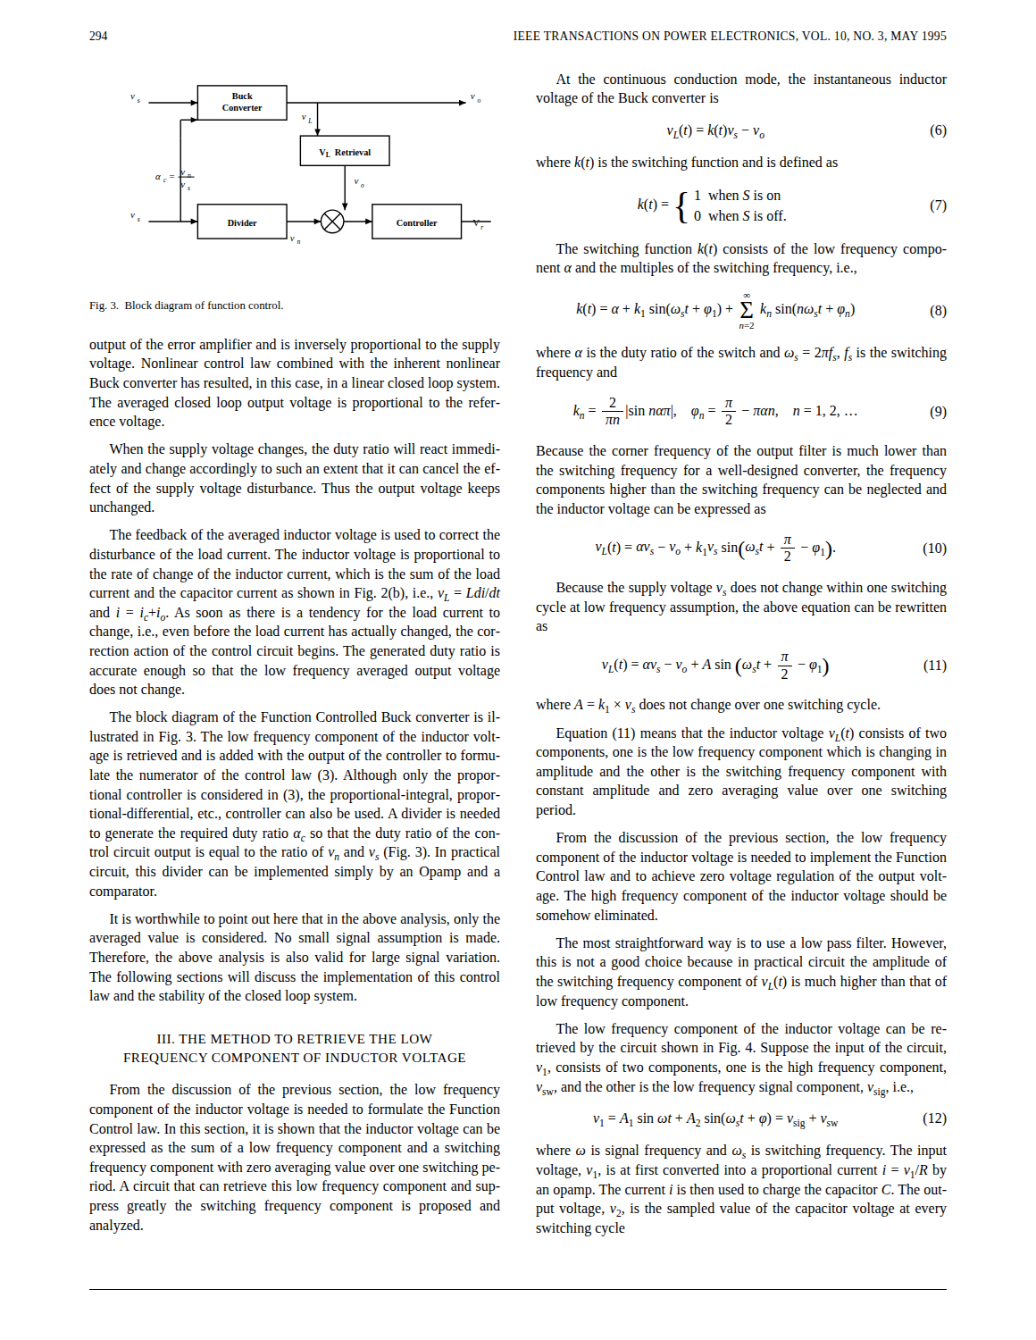294 IEEE Transactions on Power Electronics, Vol. 10, No. 3, May 1995
vs vs vo Vr vL vo vn αc = vn vs Buck Converter VL Retrieval Divider Controller
Fig. 3. Block diagram of function control.
output of the error amplifier and is inversely proportional to the supply voltage. Nonlinear control law combined with the inherent nonlinear Buck converter has resulted, in this case, in a linear closed loop system. The averaged closed loop output voltage is proportional to the reference voltage.
When the supply voltage changes, the duty ratio will react immediately and change accordingly to such an extent that it can cancel the effect of the supply voltage disturbance. Thus the output voltage keeps unchanged.
The feedback of the averaged inductor voltage is used to correct the disturbance of the load current. The inductor voltage is proportional to the rate of change of the inductor current, which is the sum of the load current and the capacitor current as shown in Fig. 2(b), i.e., vL = Ldi/dt and i = ic+io. As soon as there is a tendency for the load current to change, i.e., even before the load current has actually changed, the correction action of the control circuit begins. The generated duty ratio is accurate enough so that the low frequency averaged output voltage does not change.
The block diagram of the Function Controlled Buck converter is illustrated in Fig. 3. The low frequency component of the inductor voltage is retrieved and is added with the output of the controller to formulate the numerator of the control law (3). Although only the proportional controller is considered in (3), the proportional-integral, proportional-differential, etc., controller can also be used. A divider is needed to generate the required duty ratio αc so that the duty ratio of the control circuit output is equal to the ratio of vn and vs (Fig. 3). In practical circuit, this divider can be implemented simply by an Opamp and a comparator.
It is worthwhile to point out here that in the above analysis, only the averaged value is considered. No small signal assumption is made. Therefore, the above analysis is also valid for large signal variation. The following sections will discuss the implementation of this control law and the stability of the closed loop system.
III. The Method to Retrieve the Low
Frequency Component of Inductor Voltage
From the discussion of the previous section, the low frequency component of the inductor voltage is needed to formulate the Function Control law. In this section, it is shown that the inductor voltage can be expressed as the sum of a low frequency component and a switching frequency component with zero averaging value over one switching period. A circuit that can retrieve this low frequency component and suppress greatly the switching frequency component is proposed and analyzed.
At the continuous conduction mode, the instantaneous inductor voltage of the Buck converter is
vL(t) = k(t)vs − vo (6)
where k(t) is the switching function and is defined as
k(t) = {
| 1 | when S is on |
| 0 | when S is off. |
(7)
The switching function k(t) consists of the low frequency component α and the multiples of the switching frequency, i.e.,
k(t) = α + k1 sin(ωst + φ1) + ∞Σn=2 kn sin(nωst + φn) (8)
where α is the duty ratio of the switch and ωs = 2πfs, fs is the switching frequency and
kn = 2 πn|sin nαπ|, φn = π 2 − παn, n = 1, 2, … (9)
Because the corner frequency of the output filter is much lower than the switching frequency for a well-designed converter, the frequency components higher than the switching frequency can be neglected and the inductor voltage can be expressed as
vL(t) = αvs − vo + k1vs sin(ωst + π 2 − φ1). (10)
Because the supply voltage vs does not change within one switching cycle at low frequency assumption, the above equation can be rewritten as
vL(t) = αvs − vo + A sin (ωst + π 2 − φ1) (11)
where A = k1 × vs does not change over one switching cycle.
Equation (11) means that the inductor voltage vL(t) consists of two components, one is the low frequency component which is changing in amplitude and the other is the switching frequency component with constant amplitude and zero averaging value over one switching period.
From the discussion of the previous section, the low frequency component of the inductor voltage is needed to implement the Function Control law and to achieve zero voltage regulation of the output voltage. The high frequency component of the inductor voltage should be somehow eliminated.
The most straightforward way is to use a low pass filter. However, this is not a good choice because in practical circuit the amplitude of the switching frequency component of vL(t) is much higher than that of low frequency component.
The low frequency component of the inductor voltage can be retrieved by the circuit shown in Fig. 4. Suppose the input of the circuit, v1, consists of two components, one is the high frequency component, vsw, and the other is the low frequency signal component, vsig, i.e.,
v1 = A1 sin ωt + A2 sin(ωst + φ) = vsig + vsw (12)
where ω is signal frequency and ωs is switching frequency. The input voltage, v1, is at first converted into a proportional current i = v1/R by an opamp. The current i is then used to charge the capacitor C. The output voltage, v2, is the sampled value of the capacitor voltage at every switching cycle